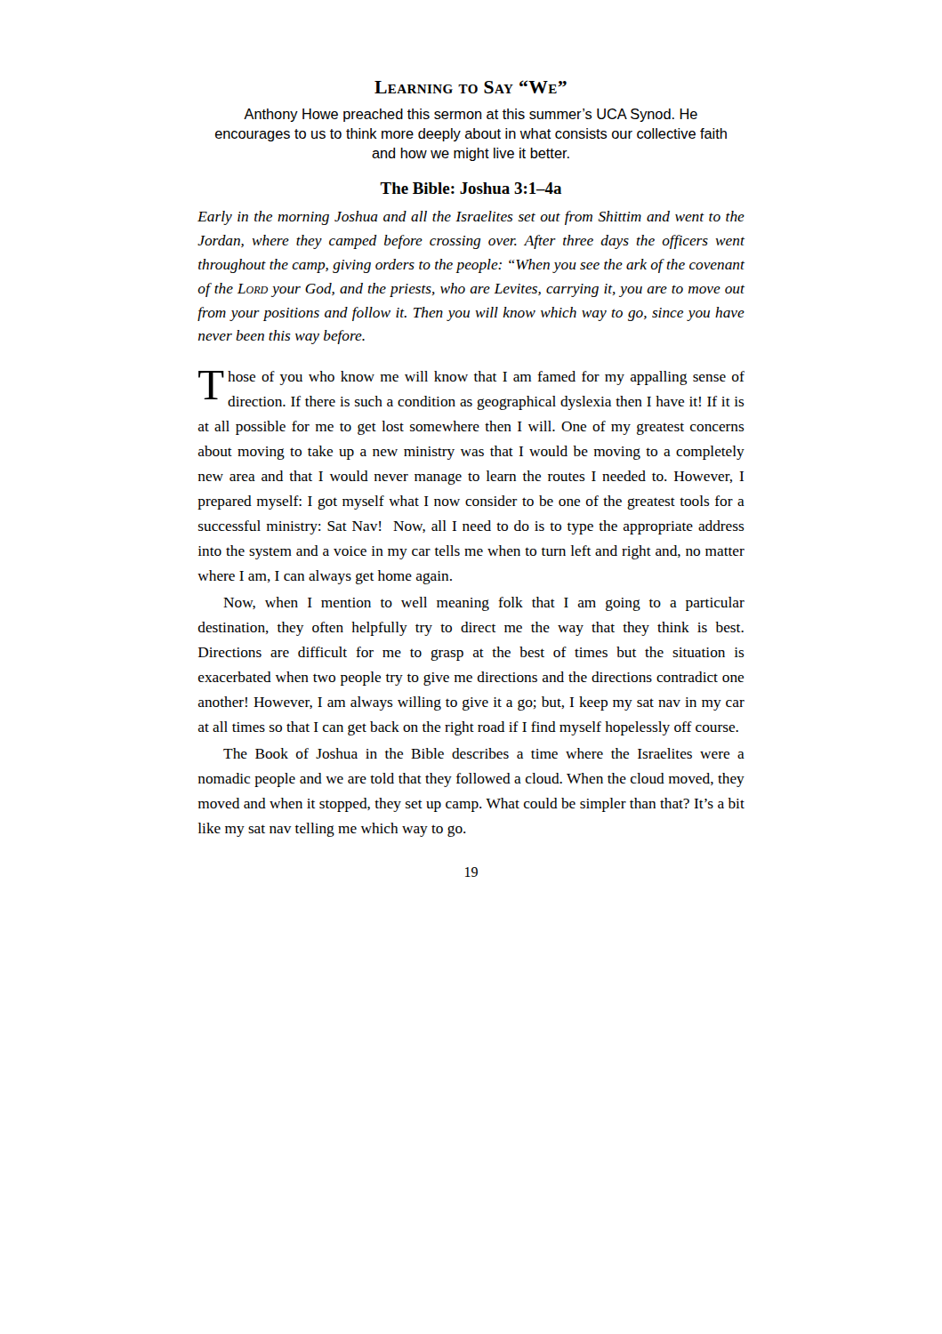Learning to Say “We”
Anthony Howe preached this sermon at this summer’s UCA Synod. He encourages to us to think more deeply about in what consists our collective faith and how we might live it better.
The Bible: Joshua 3:1–4a
Early in the morning Joshua and all the Israelites set out from Shittim and went to the Jordan, where they camped before crossing over. After three days the officers went throughout the camp, giving orders to the people: “When you see the ark of the covenant of the Lord your God, and the priests, who are Levites, carrying it, you are to move out from your positions and follow it. Then you will know which way to go, since you have never been this way before.
Those of you who know me will know that I am famed for my appalling sense of direction. If there is such a condition as geographical dyslexia then I have it! If it is at all possible for me to get lost somewhere then I will. One of my greatest concerns about moving to take up a new ministry was that I would be moving to a completely new area and that I would never manage to learn the routes I needed to. However, I prepared myself: I got myself what I now consider to be one of the greatest tools for a successful ministry: Sat Nav! Now, all I need to do is to type the appropriate address into the system and a voice in my car tells me when to turn left and right and, no matter where I am, I can always get home again.
Now, when I mention to well meaning folk that I am going to a particular destination, they often helpfully try to direct me the way that they think is best. Directions are difficult for me to grasp at the best of times but the situation is exacerbated when two people try to give me directions and the directions contradict one another! However, I am always willing to give it a go; but, I keep my sat nav in my car at all times so that I can get back on the right road if I find myself hopelessly off course.
The Book of Joshua in the Bible describes a time where the Israelites were a nomadic people and we are told that they followed a cloud. When the cloud moved, they moved and when it stopped, they set up camp. What could be simpler than that? It’s a bit like my sat nav telling me which way to go.
19